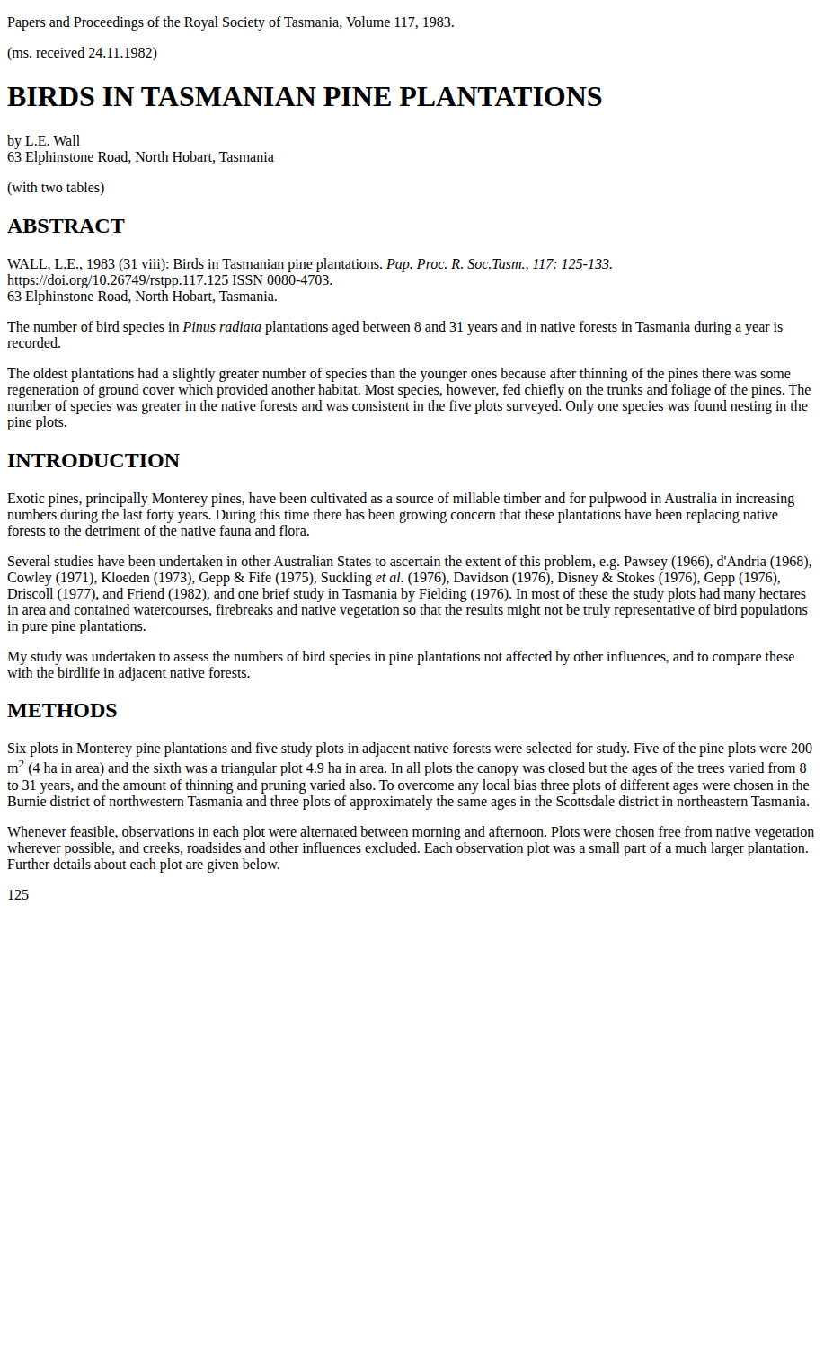Papers and Proceedings of the Royal Society of Tasmania, Volume 117, 1983.
(ms. received 24.11.1982)
BIRDS IN TASMANIAN PINE PLANTATIONS
by L.E. Wall
63 Elphinstone Road, North Hobart, Tasmania
(with two tables)
ABSTRACT
WALL, L.E., 1983 (31 viii): Birds in Tasmanian pine plantations. Pap. Proc. R. Soc.Tasm., 117: 125-133. https://doi.org/10.26749/rstpp.117.125 ISSN 0080-4703.
63 Elphinstone Road, North Hobart, Tasmania.
The number of bird species in Pinus radiata plantations aged between 8 and 31 years and in native forests in Tasmania during a year is recorded.
The oldest plantations had a slightly greater number of species than the younger ones because after thinning of the pines there was some regeneration of ground cover which provided another habitat. Most species, however, fed chiefly on the trunks and foliage of the pines. The number of species was greater in the native forests and was consistent in the five plots surveyed. Only one species was found nesting in the pine plots.
INTRODUCTION
Exotic pines, principally Monterey pines, have been cultivated as a source of millable timber and for pulpwood in Australia in increasing numbers during the last forty years. During this time there has been growing concern that these plantations have been replacing native forests to the detriment of the native fauna and flora.
Several studies have been undertaken in other Australian States to ascertain the extent of this problem, e.g. Pawsey (1966), d'Andria (1968), Cowley (1971), Kloeden (1973), Gepp & Fife (1975), Suckling et al. (1976), Davidson (1976), Disney & Stokes (1976), Gepp (1976), Driscoll (1977), and Friend (1982), and one brief study in Tasmania by Fielding (1976). In most of these the study plots had many hectares in area and contained watercourses, firebreaks and native vegetation so that the results might not be truly representative of bird populations in pure pine plantations.
My study was undertaken to assess the numbers of bird species in pine plantations not affected by other influences, and to compare these with the birdlife in adjacent native forests.
METHODS
Six plots in Monterey pine plantations and five study plots in adjacent native forests were selected for study. Five of the pine plots were 200 m2 (4 ha in area) and the sixth was a triangular plot 4.9 ha in area. In all plots the canopy was closed but the ages of the trees varied from 8 to 31 years, and the amount of thinning and pruning varied also. To overcome any local bias three plots of different ages were chosen in the Burnie district of northwestern Tasmania and three plots of approximately the same ages in the Scottsdale district in northeastern Tasmania.
Whenever feasible, observations in each plot were alternated between morning and afternoon. Plots were chosen free from native vegetation wherever possible, and creeks, roadsides and other influences excluded. Each observation plot was a small part of a much larger plantation. Further details about each plot are given below.
125